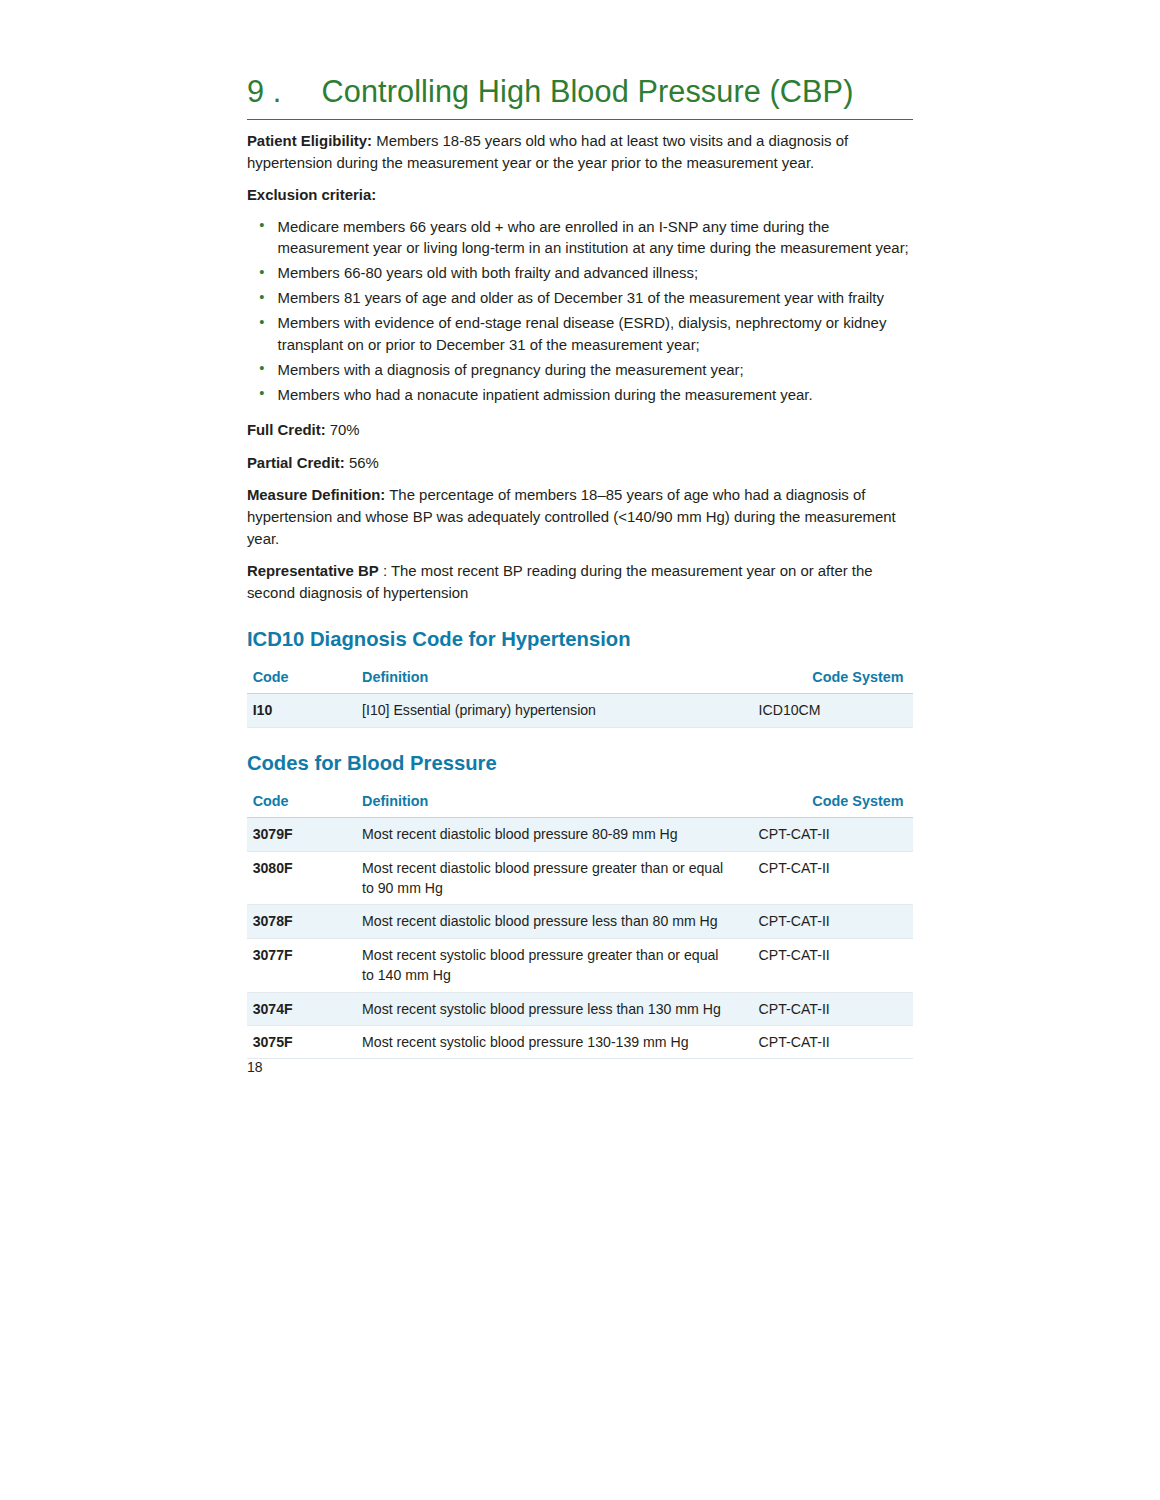9 . Controlling High Blood Pressure (CBP)
Patient Eligibility: Members 18-85 years old who had at least two visits and a diagnosis of hypertension during the measurement year or the year prior to the measurement year.
Exclusion criteria:
Medicare members 66 years old + who are enrolled in an I-SNP any time during the measurement year or living long-term in an institution at any time during the measurement year;
Members 66-80 years old with both frailty and advanced illness;
Members 81 years of age and older as of December 31 of the measurement year with frailty
Members with evidence of end-stage renal disease (ESRD), dialysis, nephrectomy or kidney transplant on or prior to December 31 of the measurement year;
Members with a diagnosis of pregnancy during the measurement year;
Members who had a nonacute inpatient admission during the measurement year.
Full Credit: 70%
Partial Credit: 56%
Measure Definition: The percentage of members 18–85 years of age who had a diagnosis of hypertension and whose BP was adequately controlled (<140/90 mm Hg) during the measurement year.
Representative BP : The most recent BP reading during the measurement year on or after the second diagnosis of hypertension
ICD10 Diagnosis Code for Hypertension
| Code | Definition | Code System |
| --- | --- | --- |
| I10 | [I10] Essential (primary) hypertension | ICD10CM |
Codes for Blood Pressure
| Code | Definition | Code System |
| --- | --- | --- |
| 3079F | Most recent diastolic blood pressure 80-89 mm Hg | CPT-CAT-II |
| 3080F | Most recent diastolic blood pressure greater than or equal to 90 mm Hg | CPT-CAT-II |
| 3078F | Most recent diastolic blood pressure less than 80 mm Hg | CPT-CAT-II |
| 3077F | Most recent systolic blood pressure greater than or equal to 140 mm Hg | CPT-CAT-II |
| 3074F | Most recent systolic blood pressure less than 130 mm Hg | CPT-CAT-II |
| 3075F | Most recent systolic blood pressure 130-139 mm Hg | CPT-CAT-II |
18